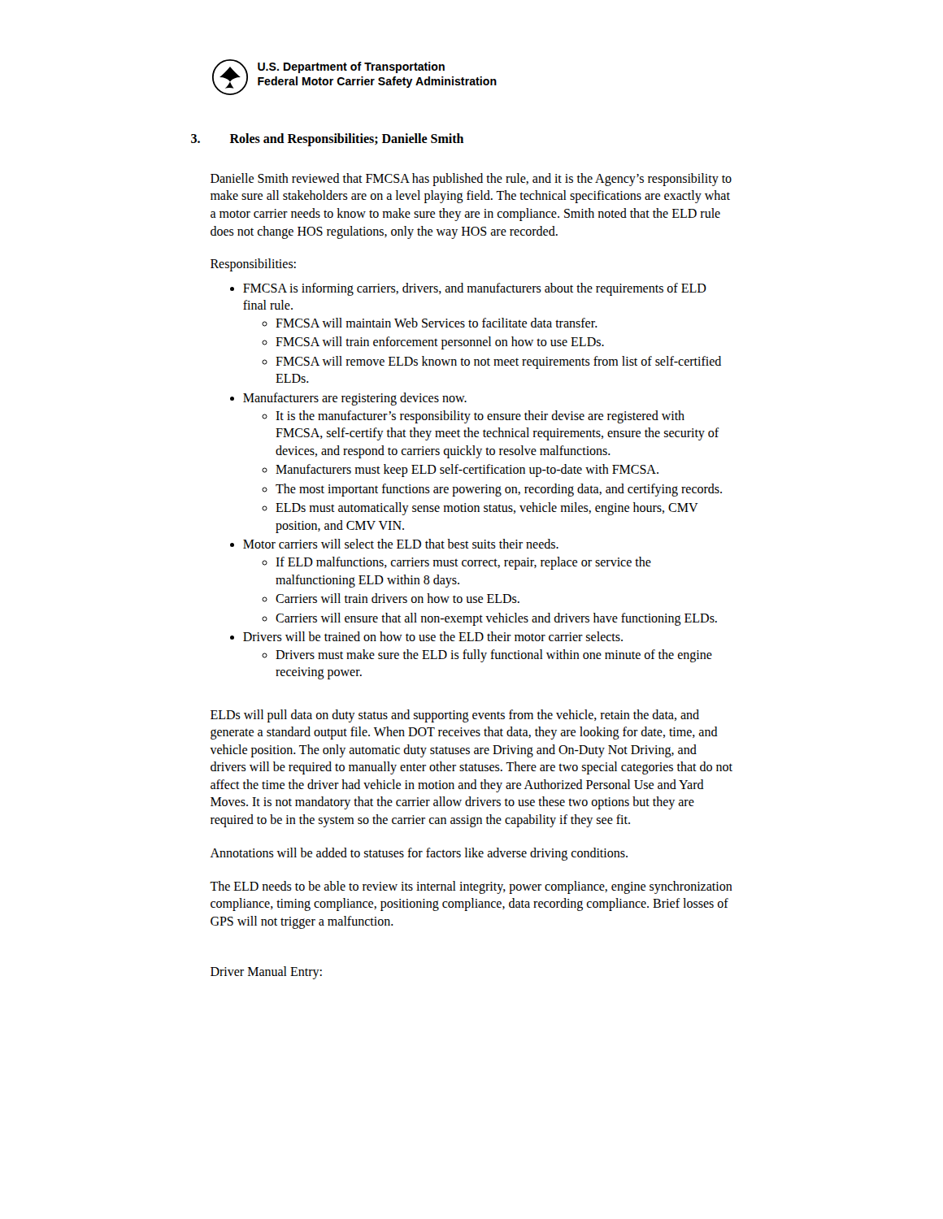U.S. Department of Transportation Federal Motor Carrier Safety Administration
3. Roles and Responsibilities; Danielle Smith
Danielle Smith reviewed that FMCSA has published the rule, and it is the Agency’s responsibility to make sure all stakeholders are on a level playing field. The technical specifications are exactly what a motor carrier needs to know to make sure they are in compliance. Smith noted that the ELD rule does not change HOS regulations, only the way HOS are recorded.
Responsibilities:
FMCSA is informing carriers, drivers, and manufacturers about the requirements of ELD final rule.
FMCSA will maintain Web Services to facilitate data transfer.
FMCSA will train enforcement personnel on how to use ELDs.
FMCSA will remove ELDs known to not meet requirements from list of self-certified ELDs.
Manufacturers are registering devices now.
It is the manufacturer’s responsibility to ensure their devise are registered with FMCSA, self-certify that they meet the technical requirements, ensure the security of devices, and respond to carriers quickly to resolve malfunctions.
Manufacturers must keep ELD self-certification up-to-date with FMCSA.
The most important functions are powering on, recording data, and certifying records.
ELDs must automatically sense motion status, vehicle miles, engine hours, CMV position, and CMV VIN.
Motor carriers will select the ELD that best suits their needs.
If ELD malfunctions, carriers must correct, repair, replace or service the malfunctioning ELD within 8 days.
Carriers will train drivers on how to use ELDs.
Carriers will ensure that all non-exempt vehicles and drivers have functioning ELDs.
Drivers will be trained on how to use the ELD their motor carrier selects.
Drivers must make sure the ELD is fully functional within one minute of the engine receiving power.
ELDs will pull data on duty status and supporting events from the vehicle, retain the data, and generate a standard output file. When DOT receives that data, they are looking for date, time, and vehicle position. The only automatic duty statuses are Driving and On-Duty Not Driving, and drivers will be required to manually enter other statuses. There are two special categories that do not affect the time the driver had vehicle in motion and they are Authorized Personal Use and Yard Moves. It is not mandatory that the carrier allow drivers to use these two options but they are required to be in the system so the carrier can assign the capability if they see fit.
Annotations will be added to statuses for factors like adverse driving conditions.
The ELD needs to be able to review its internal integrity, power compliance, engine synchronization compliance, timing compliance, positioning compliance, data recording compliance. Brief losses of GPS will not trigger a malfunction.
Driver Manual Entry: